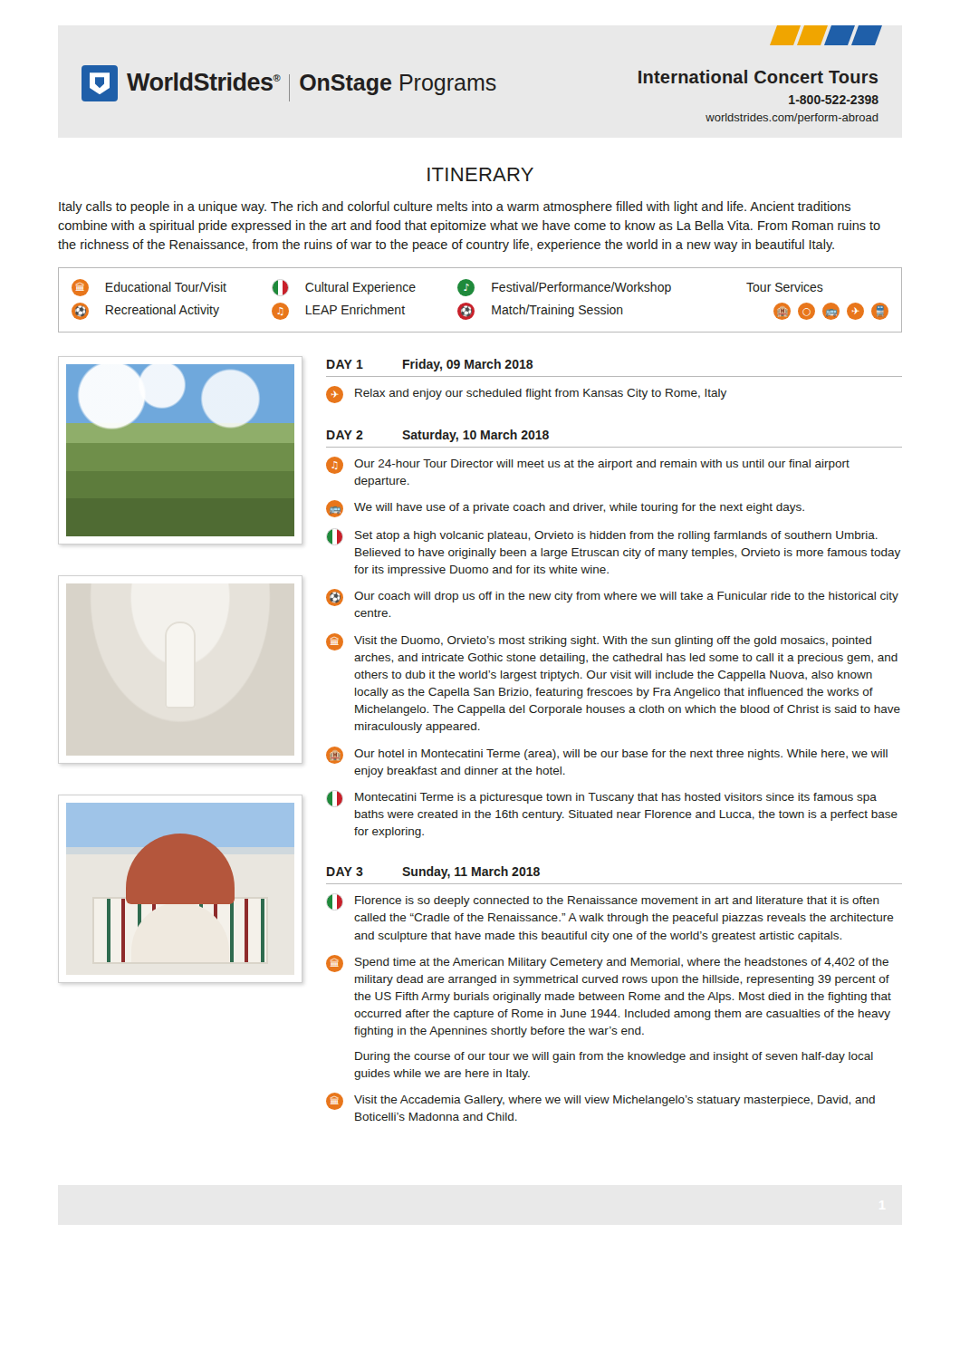WorldStrides® OnStage Programs
International Concert Tours
1-800-522-2398
worldstrides.com/perform-abroad
ITINERARY
Italy calls to people in a unique way. The rich and colorful culture melts into a warm atmosphere filled with light and life. Ancient traditions combine with a spiritual pride expressed in the art and food that epitomize what we have come to know as La Bella Vita. From Roman ruins to the richness of the Renaissance, from the ruins of war to the peace of country life, experience the world in a new way in beautiful Italy.
| 🏛 | Educational Tour/Visit | | Cultural Experience | ♪ | Festival/Performance/Workshop | Tour Services |
| ⚽ | Recreational Activity | ♫ | LEAP Enrichment | ⚽ | Match/Training Session | 🏨 ○ 🚌 ✈ 🚆 |
DAY 1 Friday, 09 March 2018
✈
Relax and enjoy our scheduled flight from Kansas City to Rome, Italy
DAY 2 Saturday, 10 March 2018
♫
Our 24-hour Tour Director will meet us at the airport and remain with us until our final airport departure.
🚌
We will have use of a private coach and driver, while touring for the next eight days.
Set atop a high volcanic plateau, Orvieto is hidden from the rolling farmlands of southern Umbria. Believed to have originally been a large Etruscan city of many temples, Orvieto is more famous today for its impressive Duomo and for its white wine.
⚽
Our coach will drop us off in the new city from where we will take a Funicular ride to the historical city centre.
🏛
Visit the Duomo, Orvieto’s most striking sight. With the sun glinting off the gold mosaics, pointed arches, and intricate Gothic stone detailing, the cathedral has led some to call it a precious gem, and others to dub it the world’s largest triptych. Our visit will include the Cappella Nuova, also known locally as the Capella San Brizio, featuring frescoes by Fra Angelico that influenced the works of Michelangelo. The Cappella del Corporale houses a cloth on which the blood of Christ is said to have miraculously appeared.
🏨
Our hotel in Montecatini Terme (area), will be our base for the next three nights. While here, we will enjoy breakfast and dinner at the hotel.
Montecatini Terme is a picturesque town in Tuscany that has hosted visitors since its famous spa baths were created in the 16th century. Situated near Florence and Lucca, the town is a perfect base for exploring.
DAY 3 Sunday, 11 March 2018
Florence is so deeply connected to the Renaissance movement in art and literature that it is often called the “Cradle of the Renaissance.” A walk through the peaceful piazzas reveals the architecture and sculpture that have made this beautiful city one of the world’s greatest artistic capitals.
🏛
Spend time at the American Military Cemetery and Memorial, where the headstones of 4,402 of the military dead are arranged in symmetrical curved rows upon the hillside, representing 39 percent of the US Fifth Army burials originally made between Rome and the Alps. Most died in the fighting that occurred after the capture of Rome in June 1944. Included among them are casualties of the heavy fighting in the Apennines shortly before the war’s end.
During the course of our tour we will gain from the knowledge and insight of seven half-day local guides while we are here in Italy.
🏛
Visit the Accademia Gallery, where we will view Michelangelo’s statuary masterpiece, David, and Boticelli’s Madonna and Child.
1